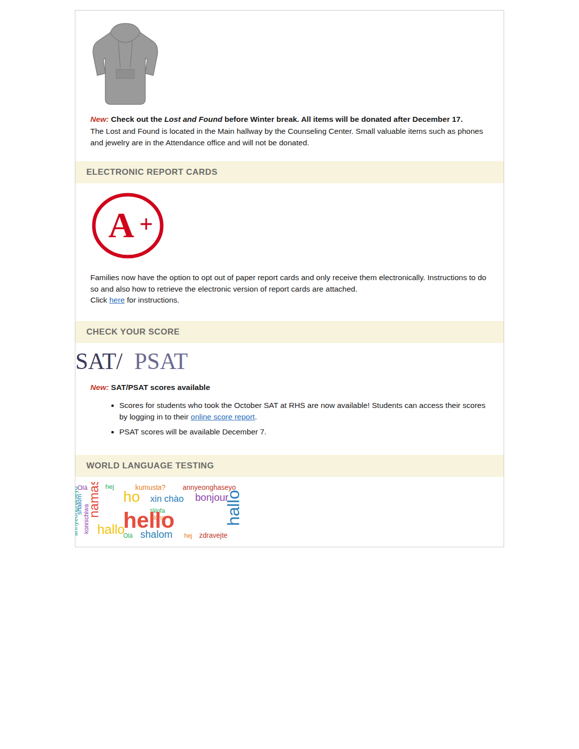New: Check out the Lost and Found before Winter break. All items will be donated after December 17.
The Lost and Found is located in the Main hallway by the Counseling Center. Small valuable items such as phones and jewelry are in the Attendance office and will not be donated.
Electronic Report Cards
A +
Families now have the option to opt out of paper report cards and only receive them electronically. Instructions to do so and also how to retrieve the electronic version of report cards are attached.
Click here for instructions.
Check Your Score
SAT/ PSAT
New: SAT/PSAT scores available
Scores for students who took the October SAT at RHS are now available! Students can access their scores by logging in to their online score report.
PSAT scores will be available December 7.
World Language Testing
Olá hej kumusta? annyeonghaseyo annyeonghaseyo shalom namaste ho xin chào bonjour tālofa aloha hello hallo annyeonghaseyo konnichiwa hallo Olá shalom hej zdravejte